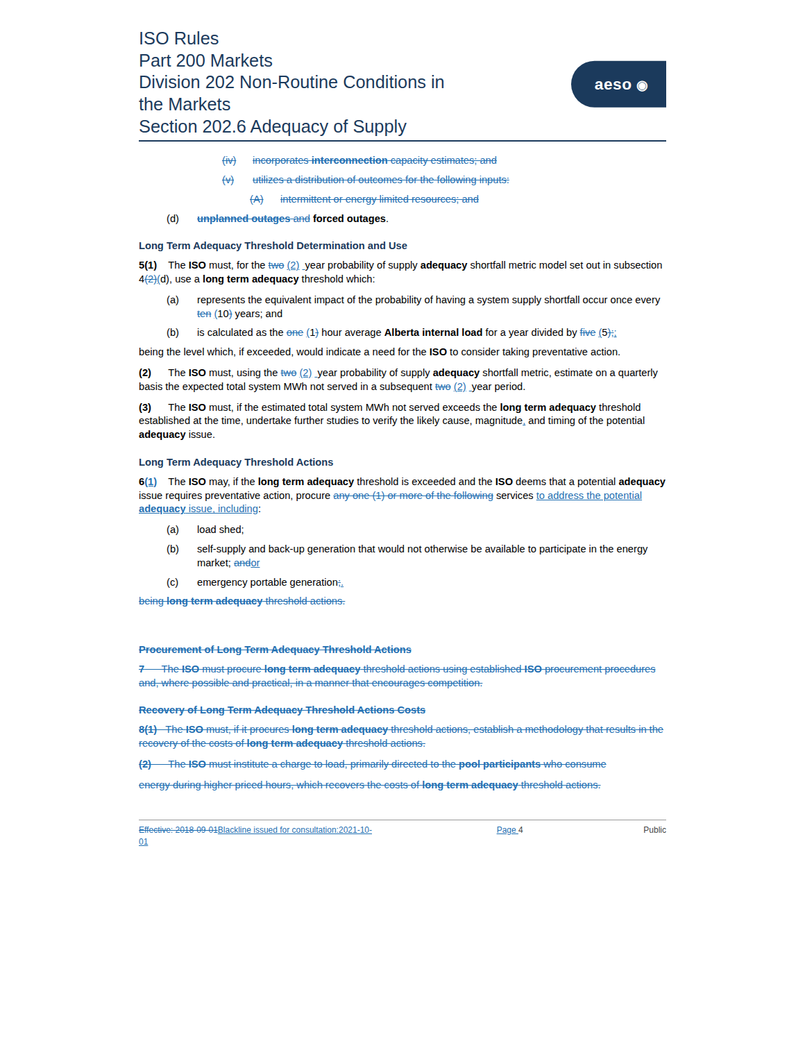ISO Rules
Part 200 Markets
Division 202 Non-Routine Conditions in
the Markets
Section 202.6 Adequacy of Supply
aeso◉
(iv)
incorporates interconnection capacity estimates; and
(v)
utilizes a distribution of outcomes for the following inputs:
(A)
intermittent or energy limited resources; and
(d)
unplanned outages and forced outages.
Long Term Adequacy Threshold Determination and Use
5(1) The ISO must, for the two (2) year probability of supply adequacy shortfall metric model set out in subsection 4(2)(d), use a long term adequacy threshold which:
(a)
represents the equivalent impact of the probability of having a system supply shortfall occur once every ten (10) years; and
(b)
is calculated as the one (1) hour average Alberta internal load for a year divided by five (5);;
being the level which, if exceeded, would indicate a need for the ISO to consider taking preventative action.
(2) The ISO must, using the two (2) year probability of supply adequacy shortfall metric, estimate on a quarterly basis the expected total system MWh not served in a subsequent two (2) year period.
(3) The ISO must, if the estimated total system MWh not served exceeds the long term adequacy threshold established at the time, undertake further studies to verify the likely cause, magnitude, and timing of the potential adequacy issue.
Long Term Adequacy Threshold Actions
6(1) The ISO may, if the long term adequacy threshold is exceeded and the ISO deems that a potential adequacy issue requires preventative action, procure any one (1) or more of the following services to address the potential adequacy issue, including:
(a)
load shed;
(b)
self-supply and back-up generation that would not otherwise be available to participate in the energy market; and or
(c)
emergency portable generation;.
being long term adequacy threshold actions.
Procurement of Long Term Adequacy Threshold Actions
7 The ISO must procure long term adequacy threshold actions using established ISO procurement procedures and, where possible and practical, in a manner that encourages competition.
Recovery of Long Term Adequacy Threshold Actions Costs
8(1) The ISO must, if it procures long term adequacy threshold actions, establish a methodology that results in the recovery of the costs of long term adequacy threshold actions.
(2) The ISO must institute a charge to load, primarily directed to the pool participants who consume
energy during higher priced hours, which recovers the costs of long term adequacy threshold actions.
Effective: 2018-09-01 Blackline issued for consultation:2021-10-01
Page 4
Public